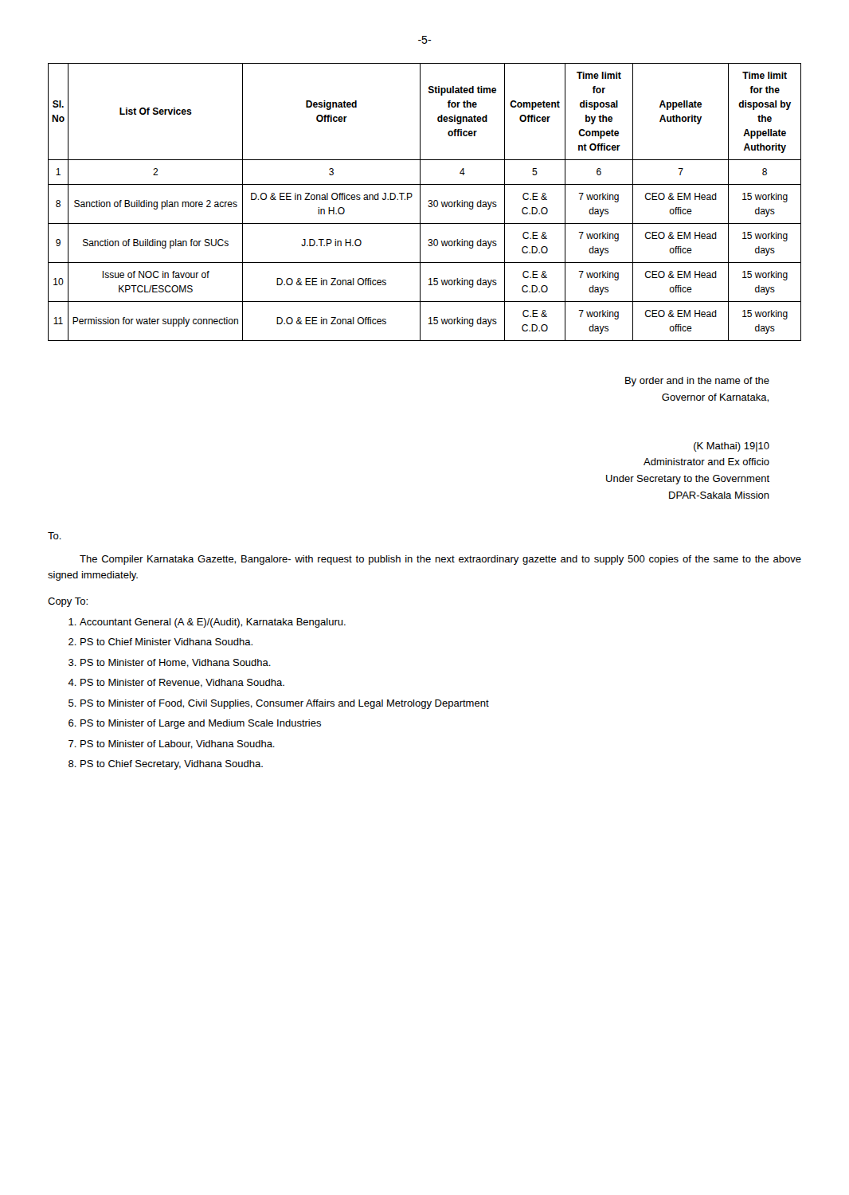-5-
| Sl. No | List Of Services | Designated Officer | Stipulated time for the designated officer | Competent Officer | Time limit for disposal by the Compete nt Officer | Appellate Authority | Time limit for the disposal by the Appellate Authority |
| --- | --- | --- | --- | --- | --- | --- | --- |
| 1 | 2 | 3 | 4 | 5 | 6 | 7 | 8 |
| 8 | Sanction of Building plan more 2 acres | D.O & EE in Zonal Offices and J.D.T.P in H.O | 30 working days | C.E & C.D.O | 7 working days | CEO & EM Head office | 15 working days |
| 9 | Sanction of Building plan for SUCs | J.D.T.P in H.O | 30 working days | C.E & C.D.O | 7 working days | CEO & EM Head office | 15 working days |
| 10 | Issue of NOC in favour of KPTCL/ESCOMS | D.O & EE in Zonal Offices | 15 working days | C.E & C.D.O | 7 working days | CEO & EM Head office | 15 working days |
| 11 | Permission for water supply connection | D.O & EE in Zonal Offices | 15 working days | C.E & C.D.O | 7 working days | CEO & EM Head office | 15 working days |
By order and in the name of the
Governor of Karnataka,
(K Mathai) 19|10
Administrator and Ex officio
Under Secretary to the Government
DPAR-Sakala Mission
To.
The Compiler Karnataka Gazette, Bangalore- with request to publish in the next extraordinary gazette and to supply 500 copies of the same to the above signed immediately.
Copy To:
Accountant General (A & E)/(Audit), Karnataka Bengaluru.
PS to Chief Minister Vidhana Soudha.
PS to Minister of Home, Vidhana Soudha.
PS to Minister of Revenue, Vidhana Soudha.
PS to Minister of Food, Civil Supplies, Consumer Affairs and Legal Metrology Department
PS to Minister of Large and Medium Scale Industries
PS to Minister of Labour, Vidhana Soudha.
PS to Chief Secretary, Vidhana Soudha.